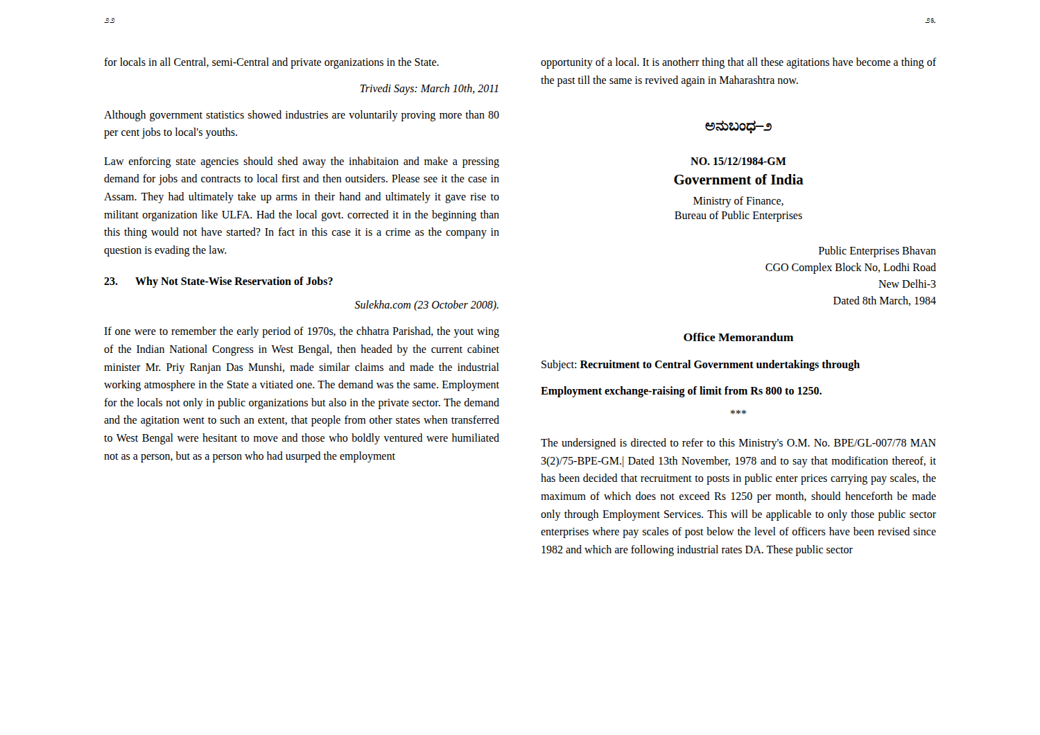೨೨
for locals in all Central, semi-Central and private organizations in the State.
Trivedi Says: March 10th, 2011
Although government statistics showed industries are voluntarily proving more than 80 per cent jobs to local's youths.
Law enforcing state agencies should shed away the inhabitaion and make a pressing demand for jobs and contracts to local first and then outsiders. Please see it the case in Assam. They had ultimately take up arms in their hand and ultimately it gave rise to militant organization like ULFA. Had the local govt. corrected it in the beginning than this thing would not have started? In fact in this case it is a crime as the company in question is evading the law.
23. Why Not State-Wise Reservation of Jobs?
Sulekha.com (23 October 2008).
If one were to remember the early period of 1970s, the chhatra Parishad, the yout wing of the Indian National Congress in West Bengal, then headed by the current cabinet minister Mr. Priy Ranjan Das Munshi, made similar claims and made the industrial working atmosphere in the State a vitiated one. The demand was the same. Employment for the locals not only in public organizations but also in the private sector. The demand and the agitation went to such an extent, that people from other states when transferred to West Bengal were hesitant to move and those who boldly ventured were humiliated not as a person, but as a person who had usurped the employment
೨೩
opportunity of a local. It is anotherr thing that all these agitations have become a thing of the past till the same is revived again in Maharashtra now.
ಅನುಬಂಧ–೨
NO. 15/12/1984-GM
Government of India
Ministry of Finance,
Bureau of Public Enterprises
Public Enterprises Bhavan
CGO Complex Block No, Lodhi Road
New Delhi-3
Dated 8th March, 1984
Office Memorandum
Subject: Recruitment to Central Government undertakings through
Employment exchange-raising of limit from Rs 800 to 1250.
***
The undersigned is directed to refer to this Ministry's O.M. No. BPE/GL-007/78 MAN 3(2)/75-BPE-GM.| Dated 13th November, 1978 and to say that modification thereof, it has been decided that recruitment to posts in public enter prices carrying pay scales, the maximum of which does not exceed Rs 1250 per month, should henceforth be made only through Employment Services. This will be applicable to only those public sector enterprises where pay scales of post below the level of officers have been revised since 1982 and which are following industrial rates DA. These public sector